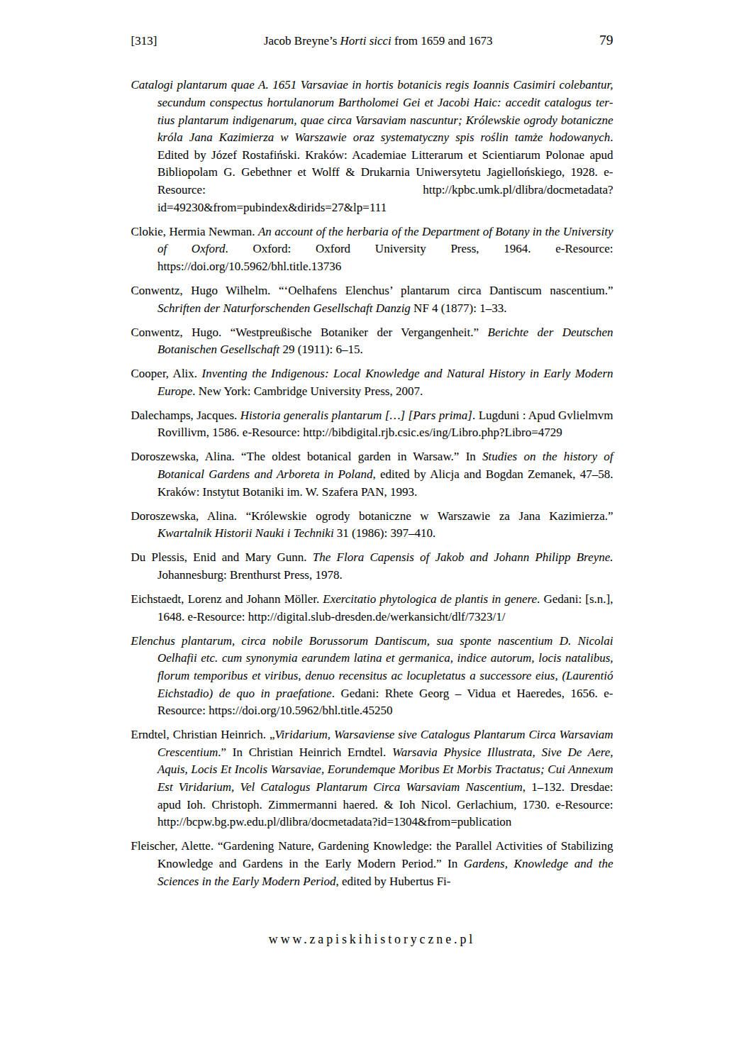[313] Jacob Breyne’s Horti sicci from 1659 and 1673 79
Catalogi plantarum quae A. 1651 Varsaviae in hortis botanicis regis Ioannis Casimiri colebantur, secundum conspectus hortulanorum Bartholomei Gei et Jacobi Haic: accedit catalogus tertius plantarum indigenarum, quae circa Varsaviam nascuntur; Królewskie ogrody botaniczne króla Jana Kazimierza w Warszawie oraz systematyczny spis roślin tamże hodowanych. Edited by Józef Rostafiński. Kraków: Academiae Litterarum et Scientiarum Polonae apud Bibliopolam G. Gebethner et Wolff & Drukarnia Uniwersytetu Jagiellońskiego, 1928. e-Resource: http://kpbc.umk.pl/dlibra/docmetadata?id=49230&from=pubindex&dirids=27&lp=111
Clokie, Hermia Newman. An account of the herbaria of the Department of Botany in the University of Oxford. Oxford: Oxford University Press, 1964. e-Resource: https://doi.org/10.5962/bhl.title.13736
Conwentz, Hugo Wilhelm. “‘Oelhafens Elenchus’ plantarum circa Dantiscum nascentium.” Schriften der Naturforschenden Gesellschaft Danzig NF 4 (1877): 1–33.
Conwentz, Hugo. “Westpreußische Botaniker der Vergangenheit.” Berichte der Deutschen Botanischen Gesellschaft 29 (1911): 6–15.
Cooper, Alix. Inventing the Indigenous: Local Knowledge and Natural History in Early Modern Europe. New York: Cambridge University Press, 2007.
Dalechamps, Jacques. Historia generalis plantarum […] [Pars prima]. Lugduni : Apud Gvlielmvm Rovillivm, 1586. e-Resource: http://bibdigital.rjb.csic.es/ing/Libro.php?Libro=4729
Doroszewska, Alina. “The oldest botanical garden in Warsaw.” In Studies on the history of Botanical Gardens and Arboreta in Poland, edited by Alicja and Bogdan Zemanek, 47–58. Kraków: Instytut Botaniki im. W. Szafera PAN, 1993.
Doroszewska, Alina. “Królewskie ogrody botaniczne w Warszawie za Jana Kazimierza.” Kwartalnik Historii Nauki i Techniki 31 (1986): 397–410.
Du Plessis, Enid and Mary Gunn. The Flora Capensis of Jakob and Johann Philipp Breyne. Johannesburg: Brenthurst Press, 1978.
Eichstaedt, Lorenz and Johann Möller. Exercitatio phytologica de plantis in genere. Gedani: [s.n.], 1648. e-Resource: http://digital.slub-dresden.de/werkansicht/dlf/7323/1/
Elenchus plantarum, circa nobile Borussorum Dantiscum, sua sponte nascentium D. Nicolai Oelhafii etc. cum synonymia earundem latina et germanica, indice autorum, locis natalibus, florum temporibus et viribus, denuo recensitus ac locupletatus a successore eius, (Laurentió Eichstadio) de quo in praefatione. Gedani: Rhete Georg – Vidua et Haeredes, 1656. e-Resource: https://doi.org/10.5962/bhl.title.45250
Erndtel, Christian Heinrich. „Viridarium, Warsaviense sive Catalogus Plantarum Circa Warsaviam Crescentium.” In Christian Heinrich Erndtel. Warsavia Physice Illustrata, Sive De Aere, Aquis, Locis Et Incolis Warsaviae, Eorundemque Moribus Et Morbis Tractatus; Cui Annexum Est Viridarium, Vel Catalogus Plantarum Circa Warsaviam Nascentium, 1–132. Dresdae: apud Ioh. Christoph. Zimmermanni haered. & Ioh Nicol. Gerlachium, 1730. e-Resource: http://bcpw.bg.pw.edu.pl/dlibra/docmetadata?id=1304&from=publication
Fleischer, Alette. “Gardening Nature, Gardening Knowledge: the Parallel Activities of Stabilizing Knowledge and Gardens in the Early Modern Period.” In Gardens, Knowledge and the Sciences in the Early Modern Period, edited by Hubertus Fi-
www.zapiskihistoryczne.pl